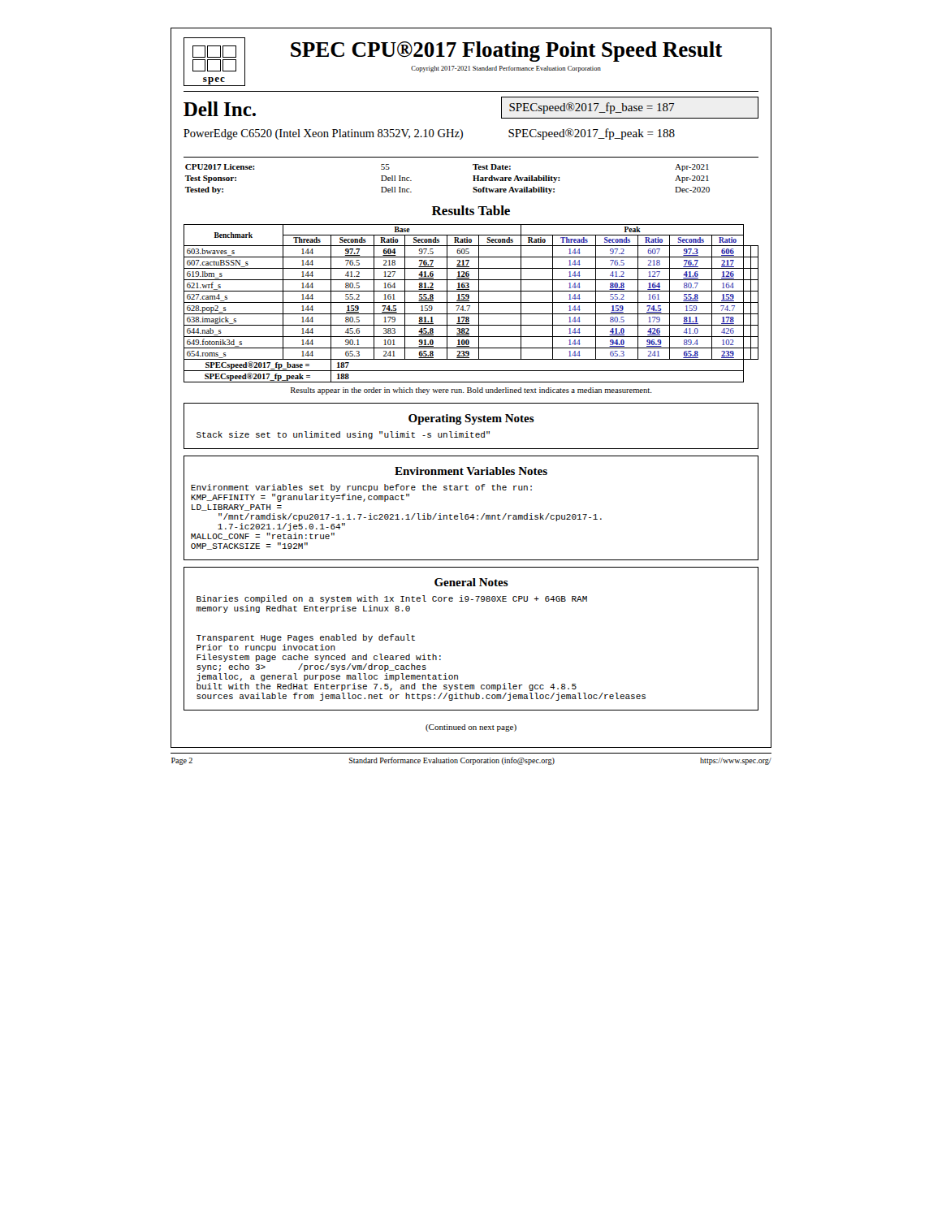spec
SPEC CPU®2017 Floating Point Speed Result
Copyright 2017-2021 Standard Performance Evaluation Corporation
Dell Inc.
PowerEdge C6520 (Intel Xeon Platinum 8352V, 2.10 GHz)
SPECspeed®2017_fp_base = 187
SPECspeed®2017_fp_peak = 188
| CPU2017 License: | 55 |
| Test Sponsor: | Dell Inc. |
| Tested by: | Dell Inc. |
| Test Date: | Apr-2021 |
| Hardware Availability: | Apr-2021 |
| Software Availability: | Dec-2020 |
Results Table
| Benchmark | Base | Peak |
| --- | --- | --- |
| Threads | Seconds | Ratio | Seconds | Ratio | Seconds | Ratio | Threads | Seconds | Ratio | Seconds | Ratio |
| 603.bwaves_s | 144 | 97.7 | 604 | 97.5 | 605 | | | 144 | 97.2 | 607 | 97.3 | 606 | | |
| 607.cactuBSSN_s | 144 | 76.5 | 218 | 76.7 | 217 | | | 144 | 76.5 | 218 | 76.7 | 217 | | |
| 619.lbm_s | 144 | 41.2 | 127 | 41.6 | 126 | | | 144 | 41.2 | 127 | 41.6 | 126 | | |
| 621.wrf_s | 144 | 80.5 | 164 | 81.2 | 163 | | | 144 | 80.8 | 164 | 80.7 | 164 | | |
| 627.cam4_s | 144 | 55.2 | 161 | 55.8 | 159 | | | 144 | 55.2 | 161 | 55.8 | 159 | | |
| 628.pop2_s | 144 | 159 | 74.5 | 159 | 74.7 | | | 144 | 159 | 74.5 | 159 | 74.7 | | |
| 638.imagick_s | 144 | 80.5 | 179 | 81.1 | 178 | | | 144 | 80.5 | 179 | 81.1 | 178 | | |
| 644.nab_s | 144 | 45.6 | 383 | 45.8 | 382 | | | 144 | 41.0 | 426 | 41.0 | 426 | | |
| 649.fotonik3d_s | 144 | 90.1 | 101 | 91.0 | 100 | | | 144 | 94.0 | 96.9 | 89.4 | 102 | | |
| 654.roms_s | 144 | 65.3 | 241 | 65.8 | 239 | | | 144 | 65.3 | 241 | 65.8 | 239 | | |
| SPECspeed®2017_fp_base = | 187 |
| SPECspeed®2017_fp_peak = | 188 |
Results appear in the order in which they were run. Bold underlined text indicates a median measurement.
Operating System Notes
 Stack size set to unlimited using "ulimit -s unlimited"
Environment Variables Notes
Environment variables set by runcpu before the start of the run:
KMP_AFFINITY = "granularity=fine,compact"
LD_LIBRARY_PATH =
     "/mnt/ramdisk/cpu2017-1.1.7-ic2021.1/lib/intel64:/mnt/ramdisk/cpu2017-1.
     1.7-ic2021.1/je5.0.1-64"
MALLOC_CONF = "retain:true"
OMP_STACKSIZE = "192M"
General Notes
 Binaries compiled on a system with 1x Intel Core i9-7980XE CPU + 64GB RAM
 memory using Redhat Enterprise Linux 8.0


 Transparent Huge Pages enabled by default
 Prior to runcpu invocation
 Filesystem page cache synced and cleared with:
 sync; echo 3>      /proc/sys/vm/drop_caches
 jemalloc, a general purpose malloc implementation
 built with the RedHat Enterprise 7.5, and the system compiler gcc 4.8.5
 sources available from jemalloc.net or https://github.com/jemalloc/jemalloc/releases
(Continued on next page)
Page 2
Standard Performance Evaluation Corporation (info@spec.org)
https://www.spec.org/